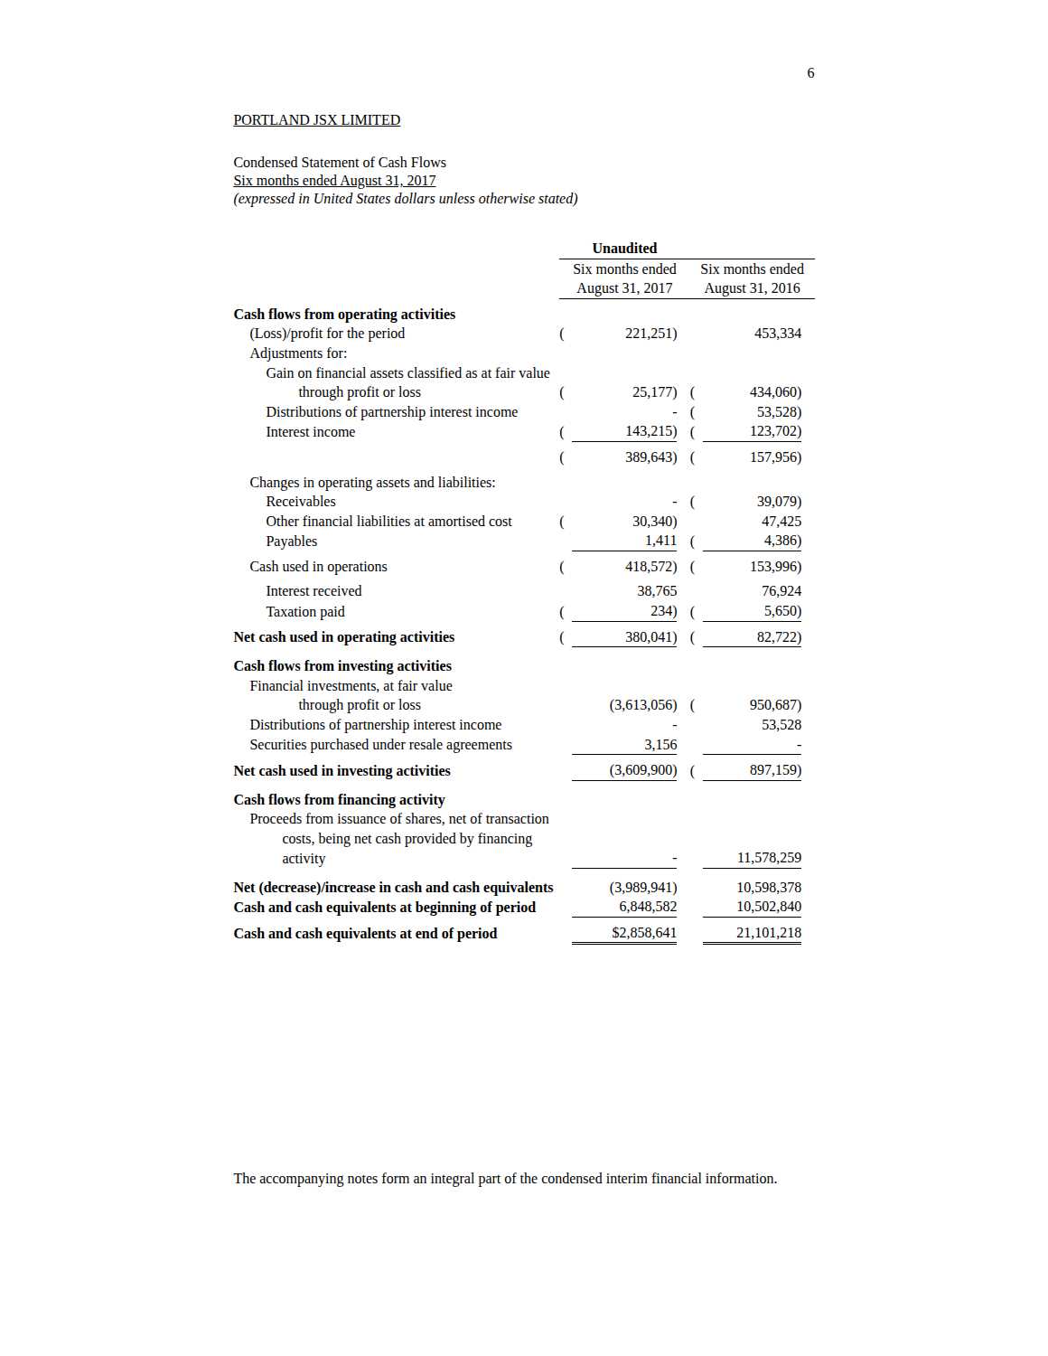6
PORTLAND JSX LIMITED
Condensed Statement of Cash Flows
Six months ended August 31, 2017
(expressed in United States dollars unless otherwise stated)
| | Unaudited | |
| | Six months ended | Six months ended |
| | August 31, 2017 | August 31, 2016 |
| Cash flows from operating activities | | | | | | |
| (Loss)/profit for the period | ( | 221,251) | | | 453,334 | |
| Adjustments for: | | | | | | |
| Gain on financial assets classified as at fair value | | | | | | |
| through profit or loss | ( | 25,177) | | ( | 434,060) | |
| Distributions of partnership interest income | | - | | ( | 53,528) | |
| Interest income | ( | 143,215) | | ( | 123,702) | |
| | ( | 389,643) | | ( | 157,956) | |
| Changes in operating assets and liabilities: | | | | | | |
| Receivables | | - | | ( | 39,079) | |
| Other financial liabilities at amortised cost | ( | 30,340) | | | 47,425 | |
| Payables | | 1,411 | | ( | 4,386) | |
| Cash used in operations | ( | 418,572) | | ( | 153,996) | |
| Interest received | | 38,765 | | | 76,924 | |
| Taxation paid | ( | 234) | | ( | 5,650) | |
| Net cash used in operating activities | ( | 380,041) | | ( | 82,722) | |
| Cash flows from investing activities | | | | | | |
| Financial investments, at fair value | | | | | | |
| through profit or loss | | (3,613,056) | | ( | 950,687) | |
| Distributions of partnership interest income | | - | | | 53,528 | |
| Securities purchased under resale agreements | | 3,156 | | | - | |
| Net cash used in investing activities | | (3,609,900) | | ( | 897,159) | |
| Cash flows from financing activity | | | | | | |
| Proceeds from issuance of shares, net of transaction | | | | | | |
| costs, being net cash provided by financing activity | | - | | | 11,578,259 | |
| Net (decrease)/increase in cash and cash equivalents | | (3,989,941) | | | 10,598,378 | |
| Cash and cash equivalents at beginning of period | | 6,848,582 | | | 10,502,840 | |
| Cash and cash equivalents at end of period | | $2,858,641 | | | 21,101,218 | |
The accompanying notes form an integral part of the condensed interim financial information.